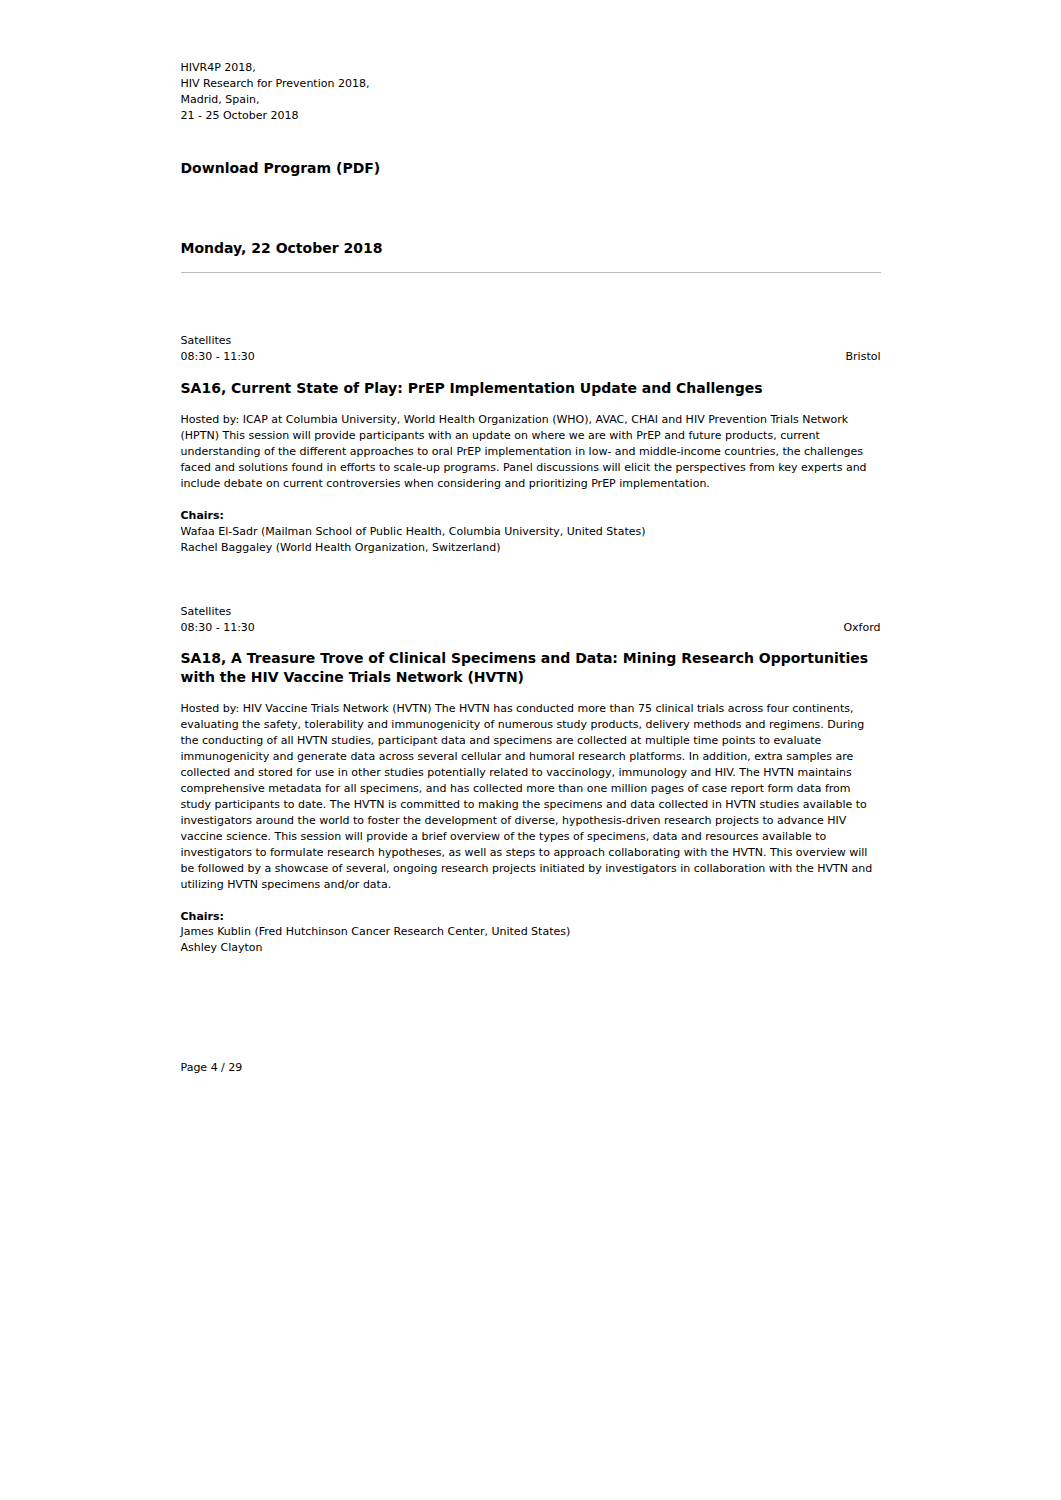HIVR4P 2018,
HIV Research for Prevention 2018,
Madrid, Spain,
21 - 25 October 2018
Download Program (PDF)
Monday, 22 October 2018
Satellites
08:30 - 11:30
Bristol
SA16, Current State of Play: PrEP Implementation Update and Challenges
Hosted by: ICAP at Columbia University, World Health Organization (WHO), AVAC, CHAI and HIV Prevention Trials Network (HPTN) This session will provide participants with an update on where we are with PrEP and future products, current understanding of the different approaches to oral PrEP implementation in low- and middle-income countries, the challenges faced and solutions found in efforts to scale-up programs. Panel discussions will elicit the perspectives from key experts and include debate on current controversies when considering and prioritizing PrEP implementation.
Chairs:
Wafaa El-Sadr (Mailman School of Public Health, Columbia University, United States)
Rachel Baggaley (World Health Organization, Switzerland)
Satellites
08:30 - 11:30
Oxford
SA18, A Treasure Trove of Clinical Specimens and Data: Mining Research Opportunities with the HIV Vaccine Trials Network (HVTN)
Hosted by: HIV Vaccine Trials Network (HVTN) The HVTN has conducted more than 75 clinical trials across four continents, evaluating the safety, tolerability and immunogenicity of numerous study products, delivery methods and regimens. During the conducting of all HVTN studies, participant data and specimens are collected at multiple time points to evaluate immunogenicity and generate data across several cellular and humoral research platforms. In addition, extra samples are collected and stored for use in other studies potentially related to vaccinology, immunology and HIV. The HVTN maintains comprehensive metadata for all specimens, and has collected more than one million pages of case report form data from study participants to date. The HVTN is committed to making the specimens and data collected in HVTN studies available to investigators around the world to foster the development of diverse, hypothesis-driven research projects to advance HIV vaccine science. This session will provide a brief overview of the types of specimens, data and resources available to investigators to formulate research hypotheses, as well as steps to approach collaborating with the HVTN. This overview will be followed by a showcase of several, ongoing research projects initiated by investigators in collaboration with the HVTN and utilizing HVTN specimens and/or data.
Chairs:
James Kublin (Fred Hutchinson Cancer Research Center, United States)
Ashley Clayton
Page 4 / 29